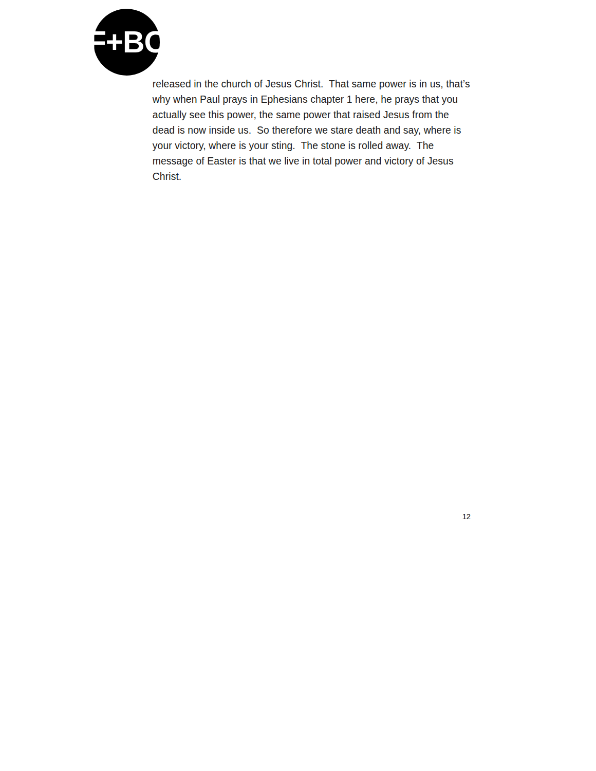F+BC
released in the church of Jesus Christ. That same power is in us, that’s why when Paul prays in Ephesians chapter 1 here, he prays that you actually see this power, the same power that raised Jesus from the dead is now inside us. So therefore we stare death and say, where is your victory, where is your sting. The stone is rolled away. The message of Easter is that we live in total power and victory of Jesus Christ.
12